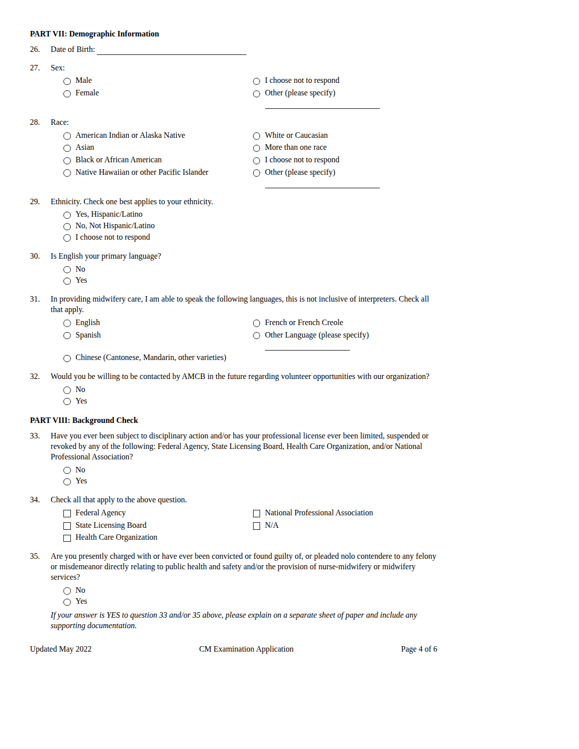PART VII: Demographic Information
26. Date of Birth:
27. Sex:
Male
I choose not to respond
Female
Other (please specify)
28. Race:
American Indian or Alaska Native
White or Caucasian
Asian
More than one race
Black or African American
I choose not to respond
Native Hawaiian or other Pacific Islander
Other (please specify)
29. Ethnicity. Check one best applies to your ethnicity.
Yes, Hispanic/Latino
No, Not Hispanic/Latino
I choose not to respond
30. Is English your primary language?
No
Yes
31. In providing midwifery care, I am able to speak the following languages, this is not inclusive of interpreters. Check all that apply.
English
French or French Creole
Spanish
Other Language (please specify)
Chinese (Cantonese, Mandarin, other varieties)
32. Would you be willing to be contacted by AMCB in the future regarding volunteer opportunities with our organization?
No
Yes
PART VIII: Background Check
33. Have you ever been subject to disciplinary action and/or has your professional license ever been limited, suspended or revoked by any of the following: Federal Agency, State Licensing Board, Health Care Organization, and/or National Professional Association?
No
Yes
34. Check all that apply to the above question.
Federal Agency
National Professional Association
State Licensing Board
N/A
Health Care Organization
35. Are you presently charged with or have ever been convicted or found guilty of, or pleaded nolo contendere to any felony or misdemeanor directly relating to public health and safety and/or the provision of nurse-midwifery or midwifery services?
No
Yes
If your answer is YES to question 33 and/or 35 above, please explain on a separate sheet of paper and include any supporting documentation.
Updated May 2022
CM Examination Application
Page 4 of 6